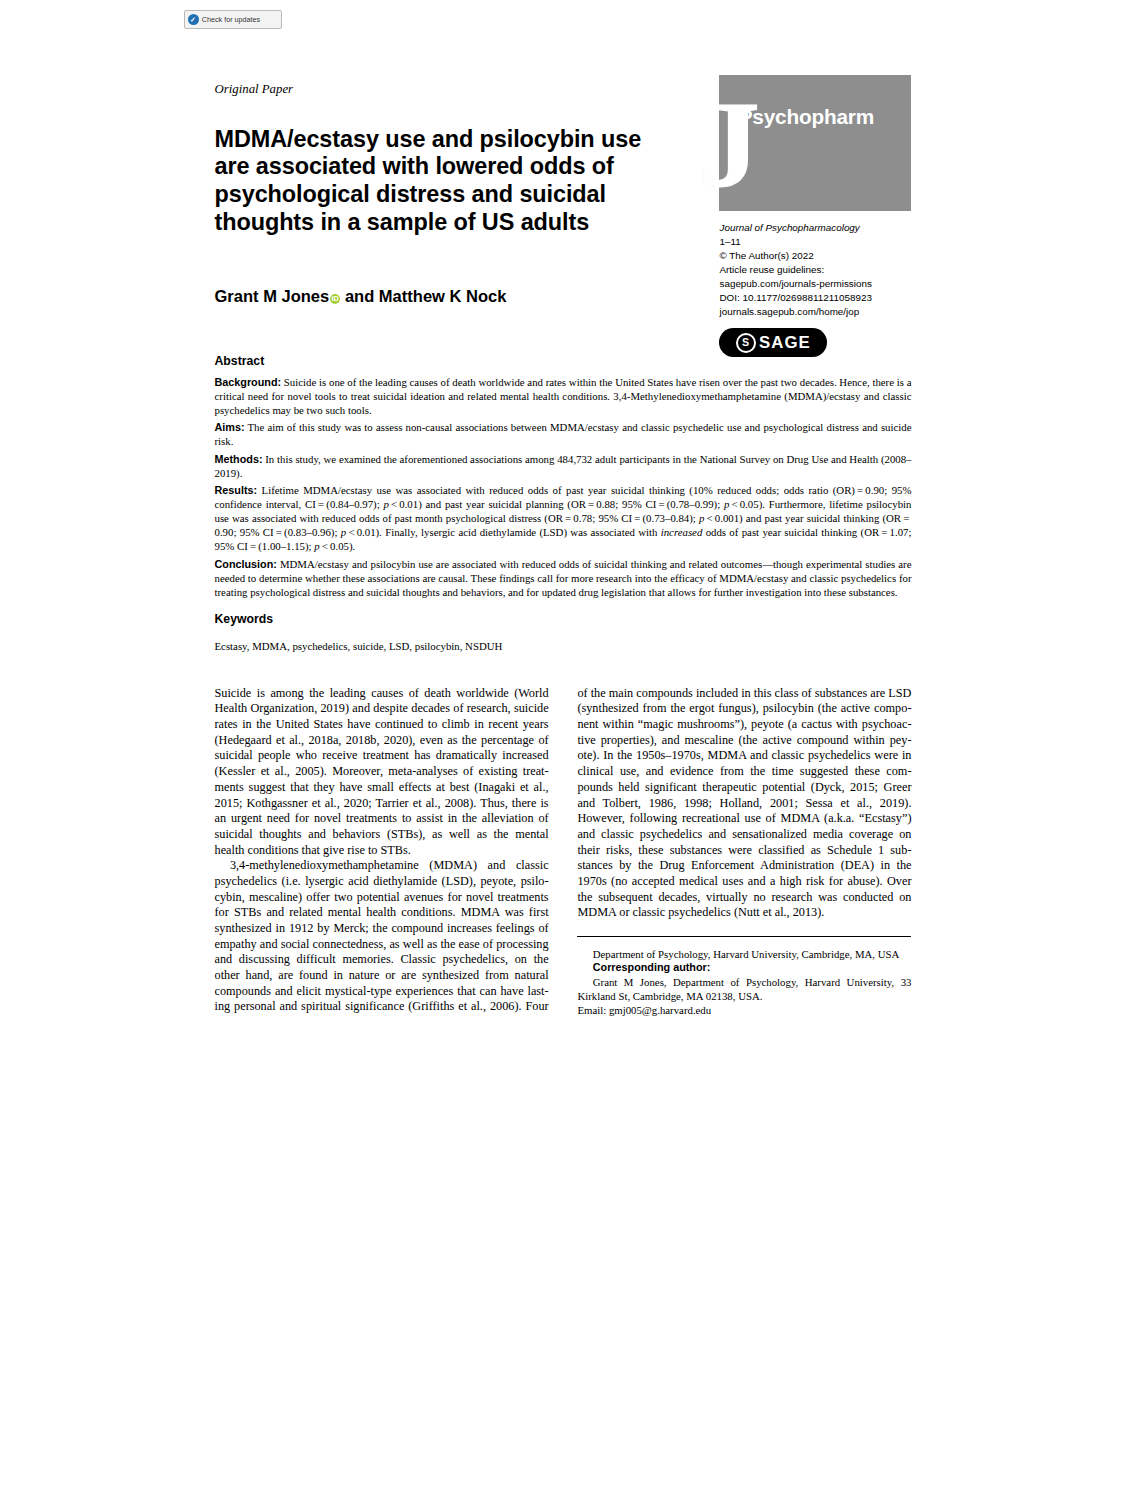✓ Check for updates
Psychopharm
J
J
Journal of Psychopharmacology
1–11
© The Author(s) 2022
Article reuse guidelines:
sagepub.com/journals-permissions
DOI: 10.1177/02698811211058923
journals.sagepub.com/home/jop
SSAGE
Original Paper
MDMA/ecstasy use and psilocybin use are associated with lowered odds of psychological distress and suicidal thoughts in a sample of US adults
Grant M JonesiD and Matthew K Nock
Abstract
Background: Suicide is one of the leading causes of death worldwide and rates within the United States have risen over the past two decades. Hence, there is a critical need for novel tools to treat suicidal ideation and related mental health conditions. 3,4-Methylenedioxymethamphetamine (MDMA)/ecstasy and classic psychedelics may be two such tools.
Aims: The aim of this study was to assess non-causal associations between MDMA/ecstasy and classic psychedelic use and psychological distress and suicide risk.
Methods: In this study, we examined the aforementioned associations among 484,732 adult participants in the National Survey on Drug Use and Health (2008–2019).
Results: Lifetime MDMA/ecstasy use was associated with reduced odds of past year suicidal thinking (10% reduced odds; odds ratio (OR) = 0.90; 95% confidence interval, CI = (0.84–0.97); p < 0.01) and past year suicidal planning (OR = 0.88; 95% CI = (0.78–0.99); p < 0.05). Furthermore, lifetime psilocybin use was associated with reduced odds of past month psychological distress (OR = 0.78; 95% CI = (0.73–0.84); p < 0.001) and past year suicidal thinking (OR = 0.90; 95% CI = (0.83–0.96); p < 0.01). Finally, lysergic acid diethylamide (LSD) was associated with increased odds of past year suicidal thinking (OR = 1.07; 95% CI = (1.00–1.15); p < 0.05).
Conclusion: MDMA/ecstasy and psilocybin use are associated with reduced odds of suicidal thinking and related outcomes—though experimental studies are needed to determine whether these associations are causal. These findings call for more research into the efficacy of MDMA/ecstasy and classic psychedelics for treating psychological distress and suicidal thoughts and behaviors, and for updated drug legislation that allows for further investigation into these substances.
Keywords
Ecstasy, MDMA, psychedelics, suicide, LSD, psilocybin, NSDUH
Suicide is among the leading causes of death worldwide (World Health Organization, 2019) and despite decades of research, suicide rates in the United States have continued to climb in recent years (Hedegaard et al., 2018a, 2018b, 2020), even as the percentage of suicidal people who receive treatment has dramatically increased (Kessler et al., 2005). Moreover, meta-analyses of existing treatments suggest that they have small effects at best (Inagaki et al., 2015; Kothgassner et al., 2020; Tarrier et al., 2008). Thus, there is an urgent need for novel treatments to assist in the alleviation of suicidal thoughts and behaviors (STBs), as well as the mental health conditions that give rise to STBs.
3,4-methylenedioxymethamphetamine (MDMA) and classic psychedelics (i.e. lysergic acid diethylamide (LSD), peyote, psilocybin, mescaline) offer two potential avenues for novel treatments for STBs and related mental health conditions. MDMA was first synthesized in 1912 by Merck; the compound increases feelings of empathy and social connectedness, as well as the ease of processing and discussing difficult memories. Classic psychedelics, on the other hand, are found in nature or are synthesized from natural compounds and elicit mystical-type experiences that can have lasting personal and spiritual significance (Griffiths et al., 2006). Four of the main compounds included in this class of substances are LSD (synthesized from the ergot fungus), psilocybin (the active component within “magic mushrooms”), peyote (a cactus with psychoactive properties), and mescaline (the active compound within peyote). In the 1950s–1970s, MDMA and classic psychedelics were in clinical use, and evidence from the time suggested these compounds held significant therapeutic potential (Dyck, 2015; Greer and Tolbert, 1986, 1998; Holland, 2001; Sessa et al., 2019). However, following recreational use of MDMA (a.k.a. “Ecstasy”) and classic psychedelics and sensationalized media coverage on their risks, these substances were classified as Schedule 1 substances by the Drug Enforcement Administration (DEA) in the 1970s (no accepted medical uses and a high risk for abuse). Over the subsequent decades, virtually no research was conducted on MDMA or classic psychedelics (Nutt et al., 2013).
Department of Psychology, Harvard University, Cambridge, MA, USA
Corresponding author:
Grant M Jones, Department of Psychology, Harvard University, 33 Kirkland St, Cambridge, MA 02138, USA.
Email: gmj005@g.harvard.edu